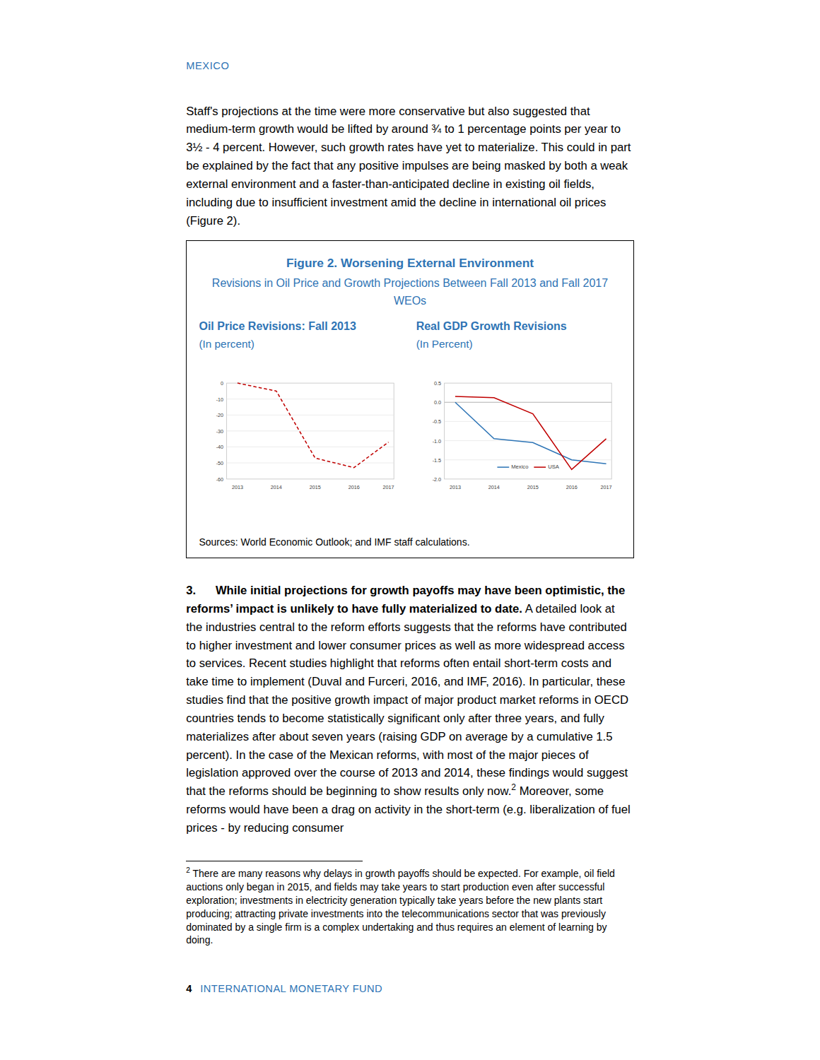MEXICO
Staff's projections at the time were more conservative but also suggested that medium-term growth would be lifted by around ¾ to 1 percentage points per year to 3½ - 4 percent. However, such growth rates have yet to materialize. This could in part be explained by the fact that any positive impulses are being masked by both a weak external environment and a faster-than-anticipated decline in existing oil fields, including due to insufficient investment amid the decline in international oil prices (Figure 2).
Figure 2. Worsening External Environment
Revisions in Oil Price and Growth Projections Between Fall 2013 and Fall 2017 WEOs
Oil Price Revisions: Fall 2013
(In percent)
0 -10 -20 -30 -40 -50 -60 2013 2014 2015 2016 2017
Real GDP Growth Revisions
(In Percent)
0.5 0.0 -0.5 -1.0 -1.5 -2.0 Mexico USA 2013 2014 2015 2016 2017
Sources: World Economic Outlook; and IMF staff calculations.
3. While initial projections for growth payoffs may have been optimistic, the reforms’ impact is unlikely to have fully materialized to date. A detailed look at the industries central to the reform efforts suggests that the reforms have contributed to higher investment and lower consumer prices as well as more widespread access to services. Recent studies highlight that reforms often entail short-term costs and take time to implement (Duval and Furceri, 2016, and IMF, 2016). In particular, these studies find that the positive growth impact of major product market reforms in OECD countries tends to become statistically significant only after three years, and fully materializes after about seven years (raising GDP on average by a cumulative 1.5 percent). In the case of the Mexican reforms, with most of the major pieces of legislation approved over the course of 2013 and 2014, these findings would suggest that the reforms should be beginning to show results only now.2 Moreover, some reforms would have been a drag on activity in the short-term (e.g. liberalization of fuel prices - by reducing consumer
2 There are many reasons why delays in growth payoffs should be expected. For example, oil field auctions only began in 2015, and fields may take years to start production even after successful exploration; investments in electricity generation typically take years before the new plants start producing; attracting private investments into the telecommunications sector that was previously dominated by a single firm is a complex undertaking and thus requires an element of learning by doing.
4 INTERNATIONAL MONETARY FUND